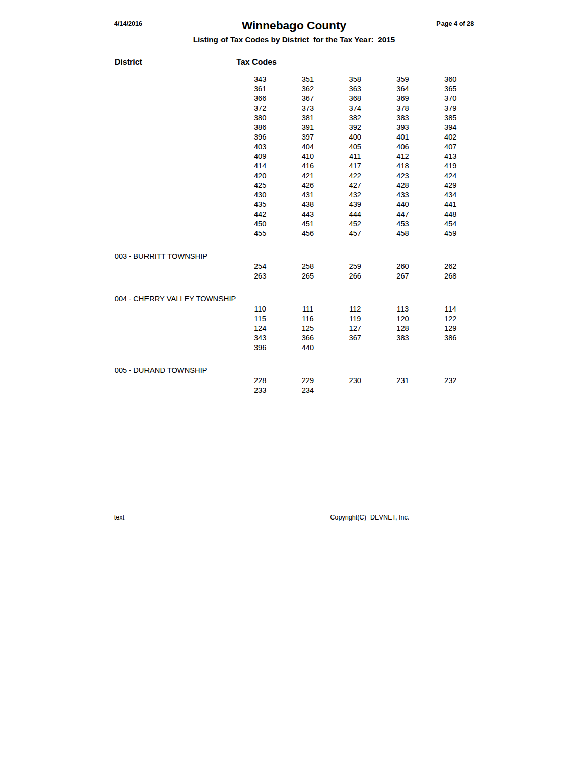4/14/2016
Winnebago County
Page 4 of 28
Listing of Tax Codes by District for the Tax Year: 2015
| District | Tax Codes |
| --- | --- |
| | 343 | 351 | 358 | 359 | 360 |
| | 361 | 362 | 363 | 364 | 365 |
| | 366 | 367 | 368 | 369 | 370 |
| | 372 | 373 | 374 | 378 | 379 |
| | 380 | 381 | 382 | 383 | 385 |
| | 386 | 391 | 392 | 393 | 394 |
| | 396 | 397 | 400 | 401 | 402 |
| | 403 | 404 | 405 | 406 | 407 |
| | 409 | 410 | 411 | 412 | 413 |
| | 414 | 416 | 417 | 418 | 419 |
| | 420 | 421 | 422 | 423 | 424 |
| | 425 | 426 | 427 | 428 | 429 |
| | 430 | 431 | 432 | 433 | 434 |
| | 435 | 438 | 439 | 440 | 441 |
| | 442 | 443 | 444 | 447 | 448 |
| | 450 | 451 | 452 | 453 | 454 |
| | 455 | 456 | 457 | 458 | 459 |
| 003 - BURRITT TOWNSHIP | | | | | |
| | 254 | 258 | 259 | 260 | 262 |
| | 263 | 265 | 266 | 267 | 268 |
| 004 - CHERRY VALLEY TOWNSHIP | | | | | |
| | 110 | 111 | 112 | 113 | 114 |
| | 115 | 116 | 119 | 120 | 122 |
| | 124 | 125 | 127 | 128 | 129 |
| | 343 | 366 | 367 | 383 | 386 |
| | 396 | 440 | | | |
| 005 - DURAND TOWNSHIP | | | | | |
| | 228 | 229 | 230 | 231 | 232 |
| | 233 | 234 | | | |
text
Copyright(C) DEVNET, Inc.